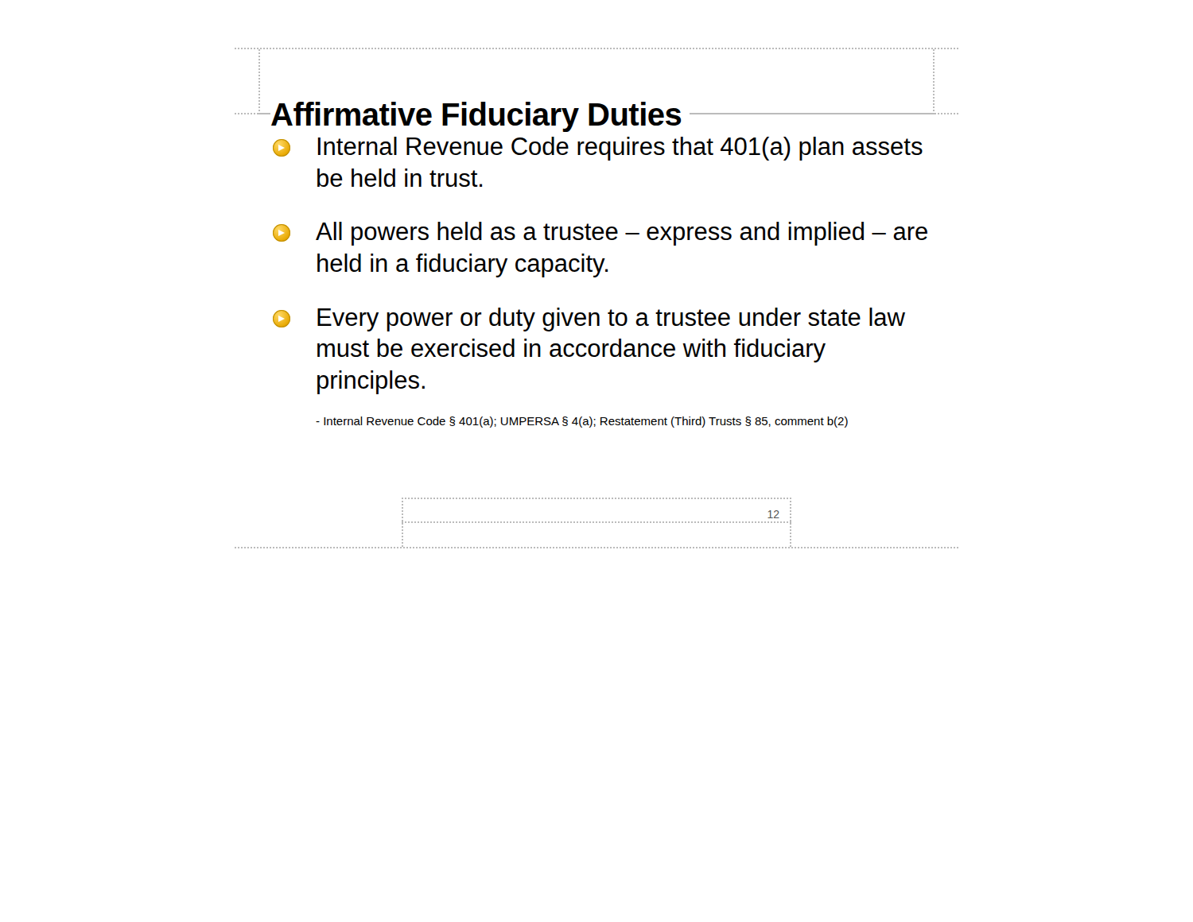Affirmative Fiduciary Duties
Internal Revenue Code requires that 401(a) plan assets be held in trust.
All powers held as a trustee – express and implied – are held in a fiduciary capacity.
Every power or duty given to a trustee under state law must be exercised in accordance with fiduciary principles.
- Internal Revenue Code § 401(a); UMPERSA § 4(a); Restatement (Third) Trusts § 85, comment b(2)
12